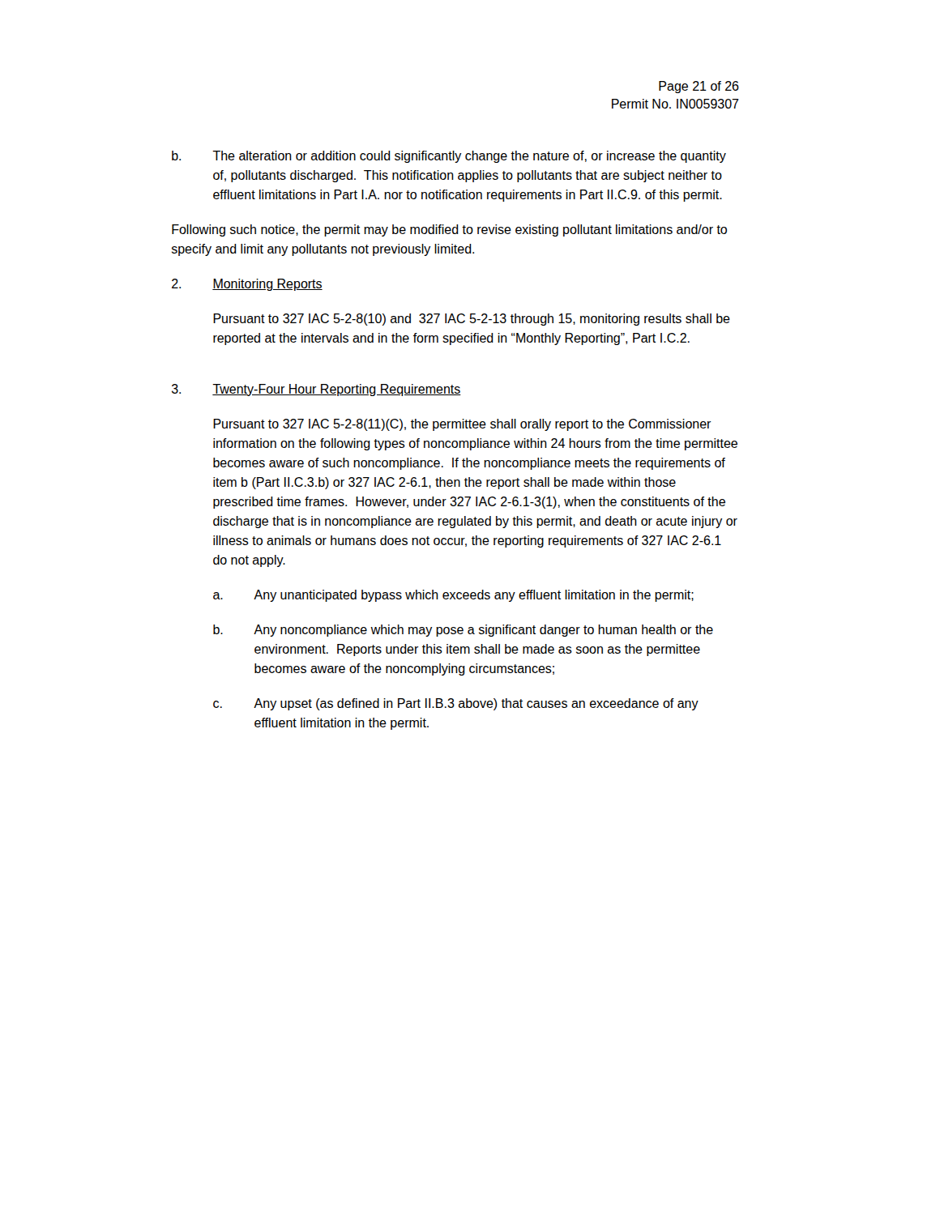Page 21 of 26
Permit No. IN0059307
b.
The alteration or addition could significantly change the nature of, or increase the quantity of, pollutants discharged. This notification applies to pollutants that are subject neither to effluent limitations in Part I.A. nor to notification requirements in Part II.C.9. of this permit.
Following such notice, the permit may be modified to revise existing pollutant limitations and/or to specify and limit any pollutants not previously limited.
2.
Monitoring Reports
Pursuant to 327 IAC 5-2-8(10) and 327 IAC 5-2-13 through 15, monitoring results shall be reported at the intervals and in the form specified in “Monthly Reporting”, Part I.C.2.
3.
Twenty-Four Hour Reporting Requirements
Pursuant to 327 IAC 5-2-8(11)(C), the permittee shall orally report to the Commissioner information on the following types of noncompliance within 24 hours from the time permittee becomes aware of such noncompliance. If the noncompliance meets the requirements of item b (Part II.C.3.b) or 327 IAC 2-6.1, then the report shall be made within those prescribed time frames. However, under 327 IAC 2-6.1-3(1), when the constituents of the discharge that is in noncompliance are regulated by this permit, and death or acute injury or illness to animals or humans does not occur, the reporting requirements of 327 IAC 2-6.1 do not apply.
a.
Any unanticipated bypass which exceeds any effluent limitation in the permit;
b.
Any noncompliance which may pose a significant danger to human health or the environment. Reports under this item shall be made as soon as the permittee becomes aware of the noncomplying circumstances;
c.
Any upset (as defined in Part II.B.3 above) that causes an exceedance of any effluent limitation in the permit.